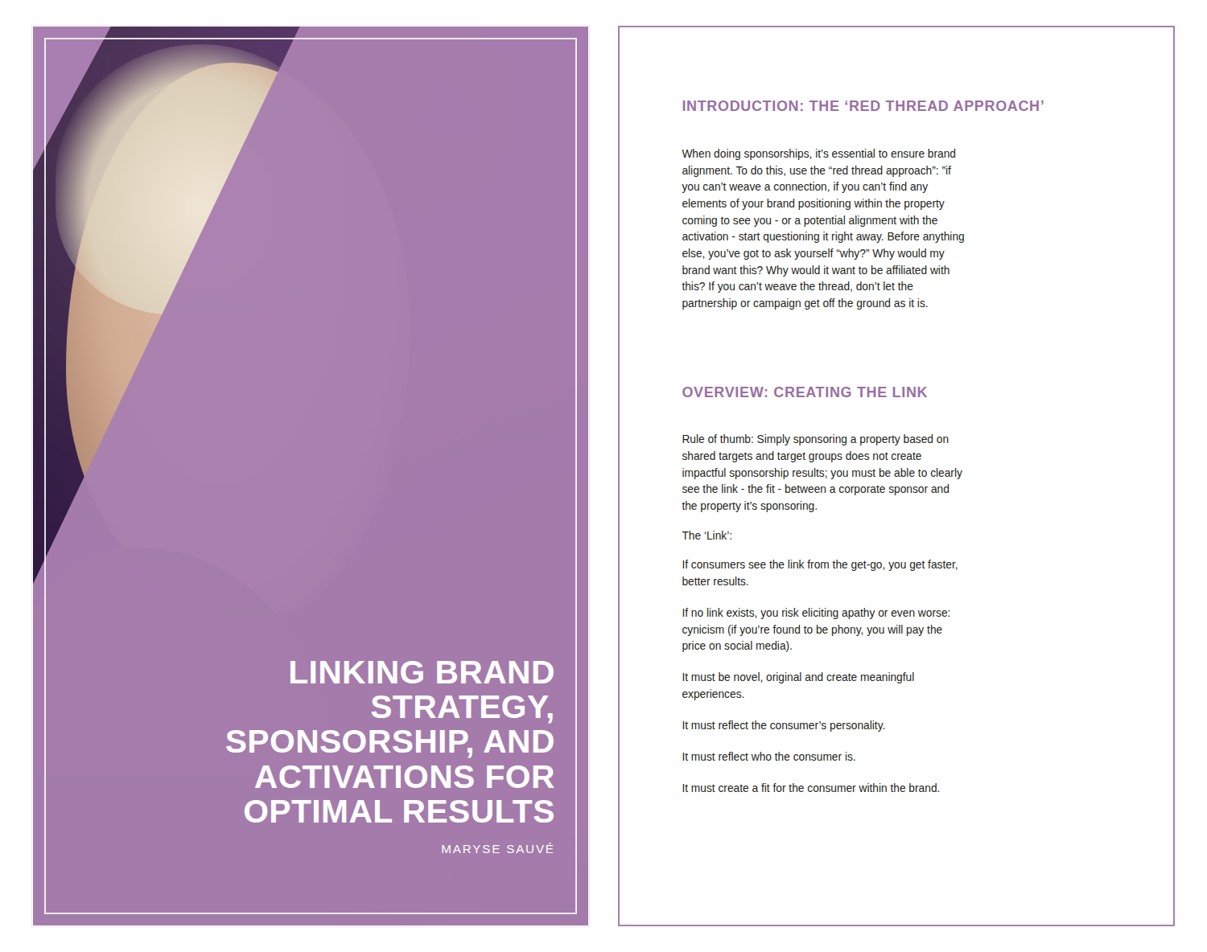9
Linking Brand Strategy, Sponsorship, and Activations for Optimal Results
Maryse Sauvé
Introduction: The ‘Red Thread Approach’
When doing sponsorships, it’s essential to ensure brand alignment. To do this, use the “red thread approach”: ”if you can’t weave a connection, if you can’t find any elements of your brand positioning within the property coming to see you - or a potential alignment with the activation - start questioning it right away. Before anything else, you’ve got to ask yourself “why?” Why would my brand want this? Why would it want to be affiliated with this? If you can’t weave the thread, don’t let the partnership or campaign get off the ground as it is.
Overview: Creating the Link
Rule of thumb: Simply sponsoring a property based on shared targets and target groups does not create impactful sponsorship results; you must be able to clearly see the link - the fit - between a corporate sponsor and the property it’s sponsoring.
The ‘Link’:
If consumers see the link from the get-go, you get faster, better results.
If no link exists, you risk eliciting apathy or even worse: cynicism (if you’re found to be phony, you will pay the price on social media).
It must be novel, original and create meaningful experiences.
It must reflect the consumer’s personality.
It must reflect who the consumer is.
It must create a fit for the consumer within the brand.